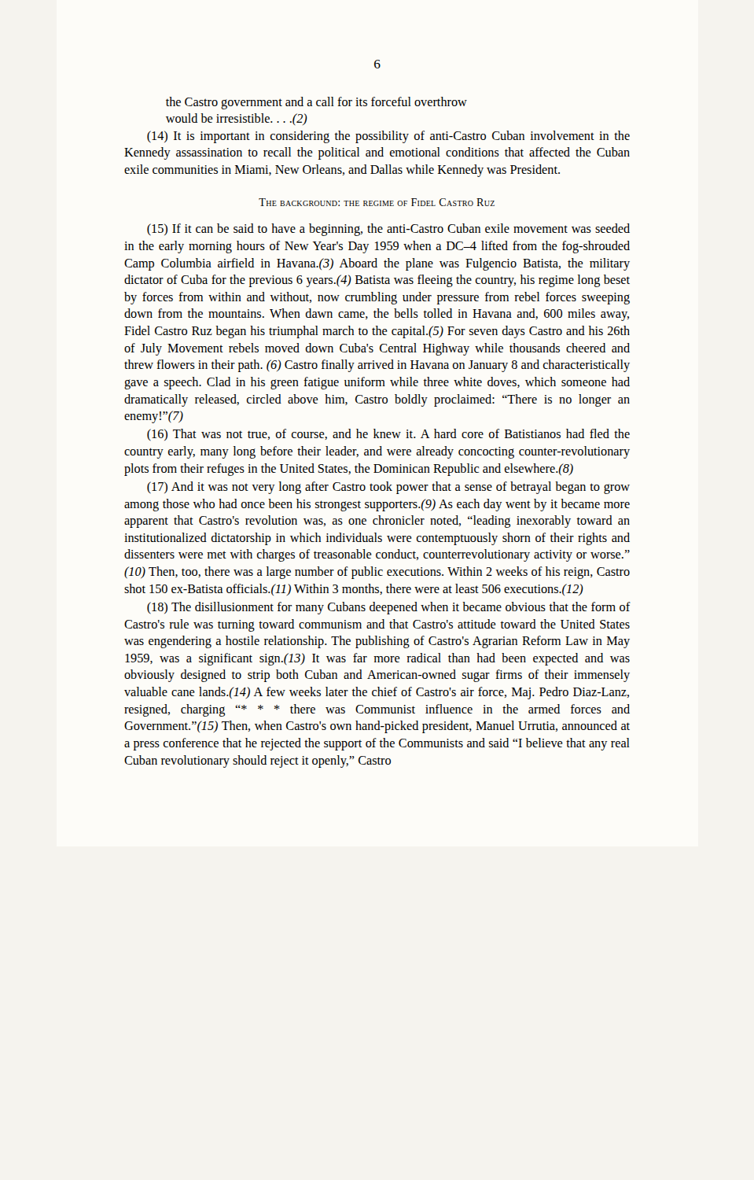6
the Castro government and a call for its forceful overthrow
would be irresistible. . . .(2)
(14) It is important in considering the possibility of anti-Castro Cuban involvement in the Kennedy assassination to recall the political and emotional conditions that affected the Cuban exile communities in Miami, New Orleans, and Dallas while Kennedy was President.
The background: the regime of Fidel Castro Ruz
(15) If it can be said to have a beginning, the anti-Castro Cuban exile movement was seeded in the early morning hours of New Year's Day 1959 when a DC–4 lifted from the fog-shrouded Camp Columbia airfield in Havana.(3) Aboard the plane was Fulgencio Batista, the military dictator of Cuba for the previous 6 years.(4) Batista was fleeing the country, his regime long beset by forces from within and without, now crumbling under pressure from rebel forces sweeping down from the mountains. When dawn came, the bells tolled in Havana and, 600 miles away, Fidel Castro Ruz began his triumphal march to the capital.(5) For seven days Castro and his 26th of July Movement rebels moved down Cuba's Central Highway while thousands cheered and threw flowers in their path. (6) Castro finally arrived in Havana on January 8 and characteristically gave a speech. Clad in his green fatigue uniform while three white doves, which someone had dramatically released, circled above him, Castro boldly proclaimed: “There is no longer an enemy!”(7)
(16) That was not true, of course, and he knew it. A hard core of Batistianos had fled the country early, many long before their leader, and were already concocting counter-revolutionary plots from their refuges in the United States, the Dominican Republic and elsewhere.(8)
(17) And it was not very long after Castro took power that a sense of betrayal began to grow among those who had once been his strongest supporters.(9) As each day went by it became more apparent that Castro's revolution was, as one chronicler noted, “leading inexorably toward an institutionalized dictatorship in which individuals were contemptuously shorn of their rights and dissenters were met with charges of treasonable conduct, counterrevolutionary activity or worse.” (10) Then, too, there was a large number of public executions. Within 2 weeks of his reign, Castro shot 150 ex-Batista officials.(11) Within 3 months, there were at least 506 executions.(12)
(18) The disillusionment for many Cubans deepened when it became obvious that the form of Castro's rule was turning toward communism and that Castro's attitude toward the United States was engendering a hostile relationship. The publishing of Castro's Agrarian Reform Law in May 1959, was a significant sign.(13) It was far more radical than had been expected and was obviously designed to strip both Cuban and American-owned sugar firms of their immensely valuable cane lands.(14) A few weeks later the chief of Castro's air force, Maj. Pedro Diaz-Lanz, resigned, charging “* * * there was Communist influence in the armed forces and Government.”(15) Then, when Castro's own hand-picked president, Manuel Urrutia, announced at a press conference that he rejected the support of the Communists and said “I believe that any real Cuban revolutionary should reject it openly,” Castro